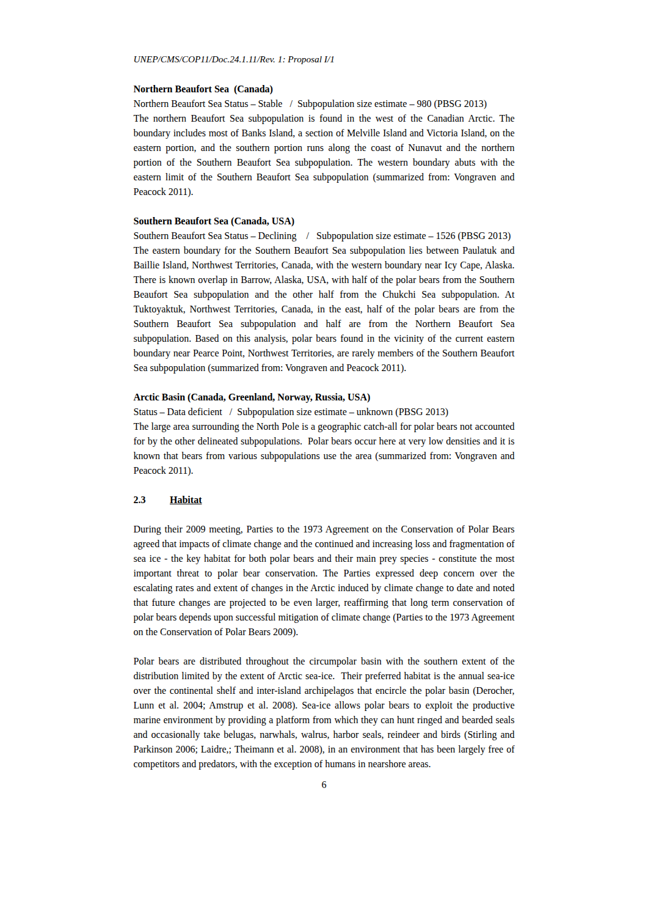UNEP/CMS/COP11/Doc.24.1.11/Rev. 1: Proposal I/1
Northern Beaufort Sea (Canada)
Northern Beaufort Sea Status – Stable / Subpopulation size estimate – 980 (PBSG 2013)
The northern Beaufort Sea subpopulation is found in the west of the Canadian Arctic. The boundary includes most of Banks Island, a section of Melville Island and Victoria Island, on the eastern portion, and the southern portion runs along the coast of Nunavut and the northern portion of the Southern Beaufort Sea subpopulation. The western boundary abuts with the eastern limit of the Southern Beaufort Sea subpopulation (summarized from: Vongraven and Peacock 2011).
Southern Beaufort Sea (Canada, USA)
Southern Beaufort Sea Status – Declining / Subpopulation size estimate – 1526 (PBSG 2013)
The eastern boundary for the Southern Beaufort Sea subpopulation lies between Paulatuk and Baillie Island, Northwest Territories, Canada, with the western boundary near Icy Cape, Alaska. There is known overlap in Barrow, Alaska, USA, with half of the polar bears from the Southern Beaufort Sea subpopulation and the other half from the Chukchi Sea subpopulation. At Tuktoyaktuk, Northwest Territories, Canada, in the east, half of the polar bears are from the Southern Beaufort Sea subpopulation and half are from the Northern Beaufort Sea subpopulation. Based on this analysis, polar bears found in the vicinity of the current eastern boundary near Pearce Point, Northwest Territories, are rarely members of the Southern Beaufort Sea subpopulation (summarized from: Vongraven and Peacock 2011).
Arctic Basin (Canada, Greenland, Norway, Russia, USA)
Status – Data deficient / Subpopulation size estimate – unknown (PBSG 2013)
The large area surrounding the North Pole is a geographic catch-all for polar bears not accounted for by the other delineated subpopulations. Polar bears occur here at very low densities and it is known that bears from various subpopulations use the area (summarized from: Vongraven and Peacock 2011).
2.3 Habitat
During their 2009 meeting, Parties to the 1973 Agreement on the Conservation of Polar Bears agreed that impacts of climate change and the continued and increasing loss and fragmentation of sea ice - the key habitat for both polar bears and their main prey species - constitute the most important threat to polar bear conservation. The Parties expressed deep concern over the escalating rates and extent of changes in the Arctic induced by climate change to date and noted that future changes are projected to be even larger, reaffirming that long term conservation of polar bears depends upon successful mitigation of climate change (Parties to the 1973 Agreement on the Conservation of Polar Bears 2009).
Polar bears are distributed throughout the circumpolar basin with the southern extent of the distribution limited by the extent of Arctic sea-ice. Their preferred habitat is the annual sea-ice over the continental shelf and inter-island archipelagos that encircle the polar basin (Derocher, Lunn et al. 2004; Amstrup et al. 2008). Sea-ice allows polar bears to exploit the productive marine environment by providing a platform from which they can hunt ringed and bearded seals and occasionally take belugas, narwhals, walrus, harbor seals, reindeer and birds (Stirling and Parkinson 2006; Laidre,; Theimann et al. 2008), in an environment that has been largely free of competitors and predators, with the exception of humans in nearshore areas.
6